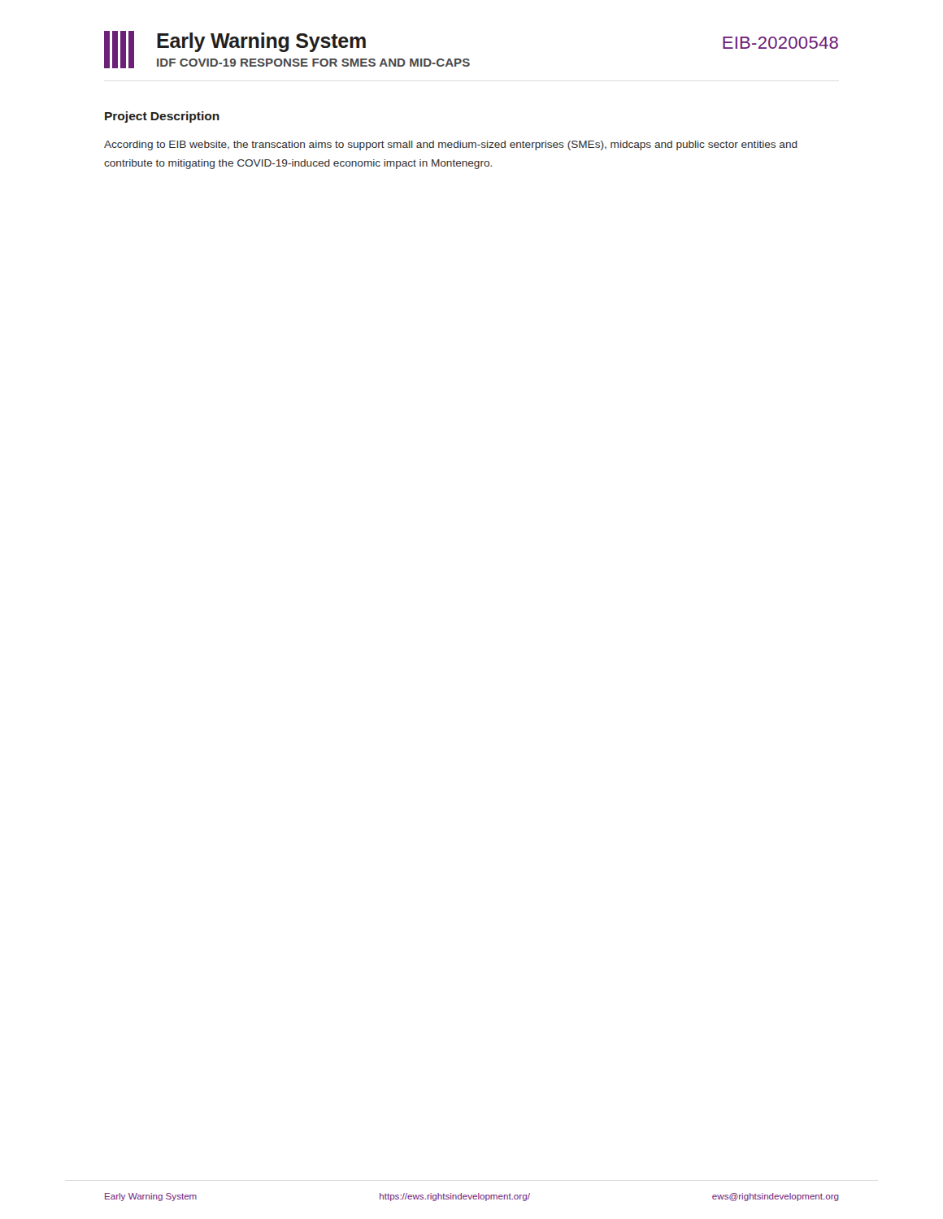Early Warning System
IDF COVID-19 RESPONSE FOR SMES AND MID-CAPS
EIB-20200548
Project Description
According to EIB website, the transcation aims to support small and medium-sized enterprises (SMEs), midcaps and public sector entities and contribute to mitigating the COVID-19-induced economic impact in Montenegro.
Early Warning System
https://ews.rightsindevelopment.org/
ews@rightsindevelopment.org